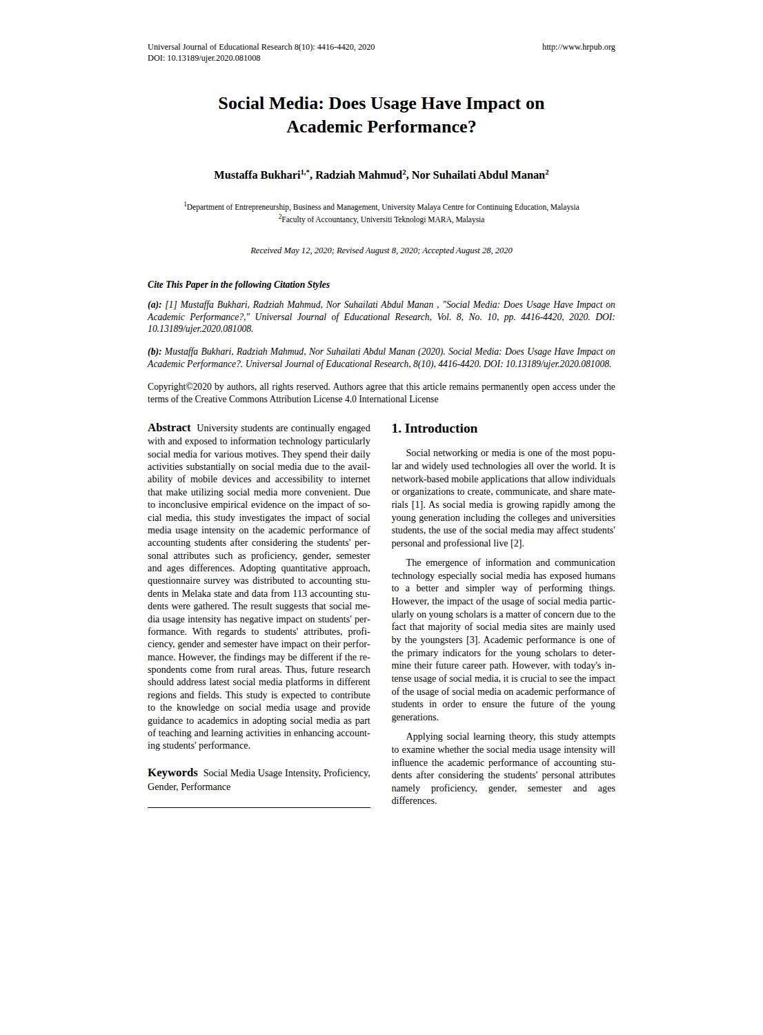Universal Journal of Educational Research 8(10): 4416-4420, 2020
DOI: 10.13189/ujer.2020.081008
http://www.hrpub.org
Social Media: Does Usage Have Impact on
Academic Performance?
Mustaffa Bukhari1,*, Radziah Mahmud2, Nor Suhailati Abdul Manan2
1Department of Entrepreneurship, Business and Management, University Malaya Centre for Continuing Education, Malaysia 2Faculty of Accountancy, Universiti Teknologi MARA, Malaysia
Received May 12, 2020; Revised August 8, 2020; Accepted August 28, 2020
Cite This Paper in the following Citation Styles
(a): [1] Mustaffa Bukhari, Radziah Mahmud, Nor Suhailati Abdul Manan , "Social Media: Does Usage Have Impact on Academic Performance?," Universal Journal of Educational Research, Vol. 8, No. 10, pp. 4416-4420, 2020. DOI: 10.13189/ujer.2020.081008.
(b): Mustaffa Bukhari, Radziah Mahmud, Nor Suhailati Abdul Manan (2020). Social Media: Does Usage Have Impact on Academic Performance?. Universal Journal of Educational Research, 8(10), 4416-4420. DOI: 10.13189/ujer.2020.081008.
Copyright©2020 by authors, all rights reserved. Authors agree that this article remains permanently open access under the terms of the Creative Commons Attribution License 4.0 International License
Abstract University students are continually engaged with and exposed to information technology particularly social media for various motives. They spend their daily activities substantially on social media due to the availability of mobile devices and accessibility to internet that make utilizing social media more convenient. Due to inconclusive empirical evidence on the impact of social media, this study investigates the impact of social media usage intensity on the academic performance of accounting students after considering the students' personal attributes such as proficiency, gender, semester and ages differences. Adopting quantitative approach, questionnaire survey was distributed to accounting students in Melaka state and data from 113 accounting students were gathered. The result suggests that social media usage intensity has negative impact on students' performance. With regards to students' attributes, proficiency, gender and semester have impact on their performance. However, the findings may be different if the respondents come from rural areas. Thus, future research should address latest social media platforms in different regions and fields. This study is expected to contribute to the knowledge on social media usage and provide guidance to academics in adopting social media as part of teaching and learning activities in enhancing accounting students' performance.
Keywords Social Media Usage Intensity, Proficiency, Gender, Performance
1. Introduction
Social networking or media is one of the most popular and widely used technologies all over the world. It is network-based mobile applications that allow individuals or organizations to create, communicate, and share materials [1]. As social media is growing rapidly among the young generation including the colleges and universities students, the use of the social media may affect students' personal and professional live [2].
The emergence of information and communication technology especially social media has exposed humans to a better and simpler way of performing things. However, the impact of the usage of social media particularly on young scholars is a matter of concern due to the fact that majority of social media sites are mainly used by the youngsters [3]. Academic performance is one of the primary indicators for the young scholars to determine their future career path. However, with today's intense usage of social media, it is crucial to see the impact of the usage of social media on academic performance of students in order to ensure the future of the young generations.
Applying social learning theory, this study attempts to examine whether the social media usage intensity will influence the academic performance of accounting students after considering the students' personal attributes namely proficiency, gender, semester and ages differences.